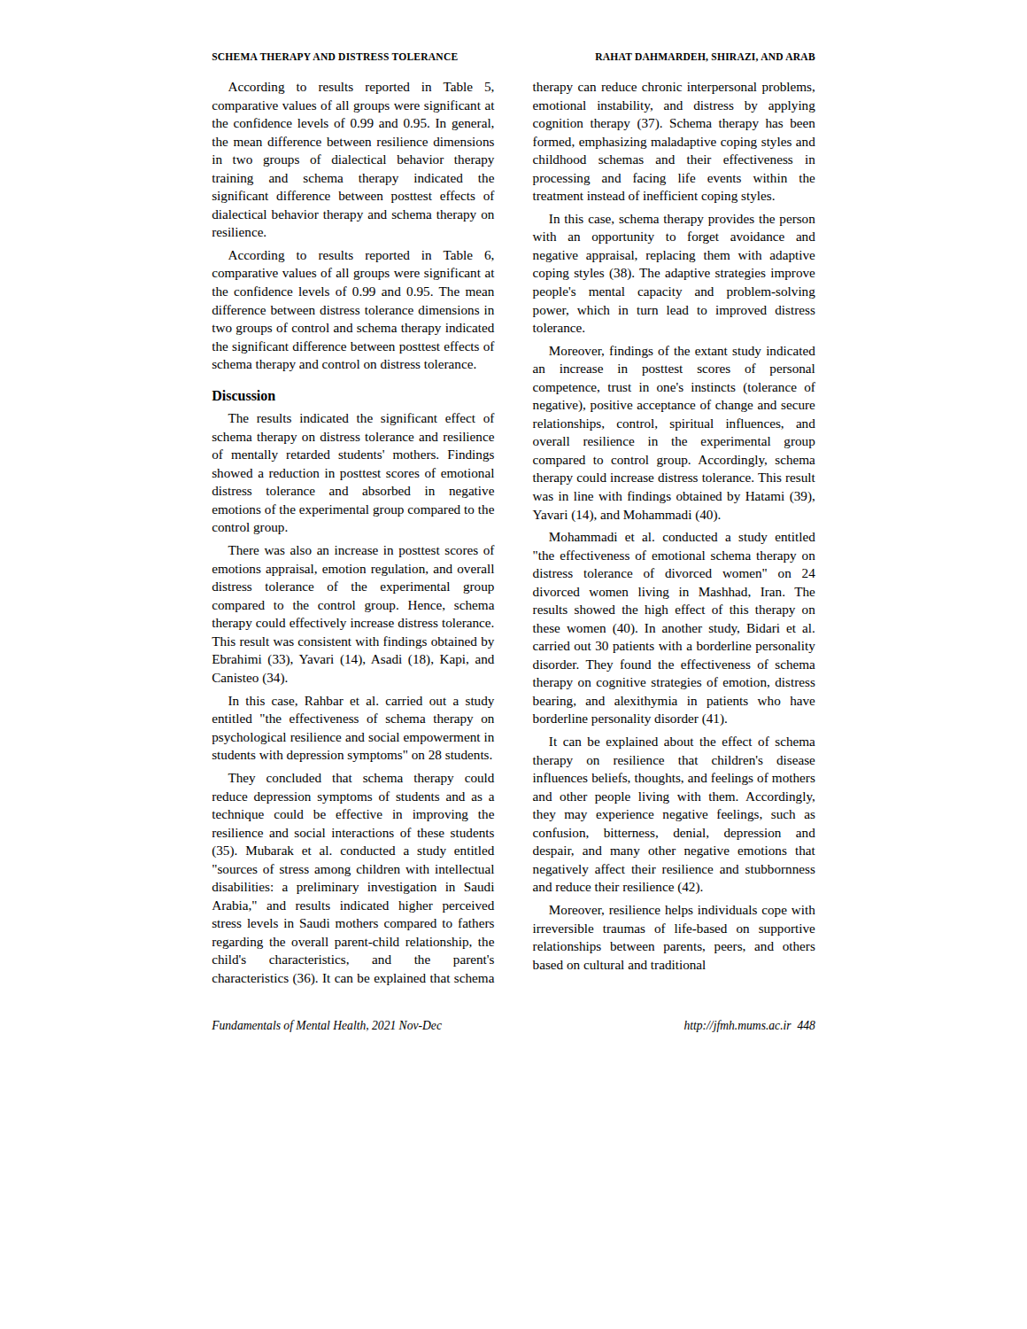SCHEMA THERAPY AND DISTRESS TOLERANCE RAHAT DAHMARDEH, SHIRAZI, AND ARAB
According to results reported in Table 5, comparative values of all groups were significant at the confidence levels of 0.99 and 0.95. In general, the mean difference between resilience dimensions in two groups of dialectical behavior therapy training and schema therapy indicated the significant difference between posttest effects of dialectical behavior therapy and schema therapy on resilience.
According to results reported in Table 6, comparative values of all groups were significant at the confidence levels of 0.99 and 0.95. The mean difference between distress tolerance dimensions in two groups of control and schema therapy indicated the significant difference between posttest effects of schema therapy and control on distress tolerance.
Discussion
The results indicated the significant effect of schema therapy on distress tolerance and resilience of mentally retarded students' mothers. Findings showed a reduction in posttest scores of emotional distress tolerance and absorbed in negative emotions of the experimental group compared to the control group.
There was also an increase in posttest scores of emotions appraisal, emotion regulation, and overall distress tolerance of the experimental group compared to the control group. Hence, schema therapy could effectively increase distress tolerance. This result was consistent with findings obtained by Ebrahimi (33), Yavari (14), Asadi (18), Kapi, and Canisteo (34).
In this case, Rahbar et al. carried out a study entitled "the effectiveness of schema therapy on psychological resilience and social empowerment in students with depression symptoms" on 28 students.
They concluded that schema therapy could reduce depression symptoms of students and as a technique could be effective in improving the resilience and social interactions of these students (35). Mubarak et al. conducted a study entitled "sources of stress among children with intellectual disabilities: a preliminary investigation in Saudi Arabia," and results indicated higher perceived stress levels in Saudi mothers compared to fathers regarding the overall parent-child relationship, the child's characteristics, and the parent's characteristics (36). It can be explained that schema therapy can reduce chronic interpersonal problems, emotional instability, and distress by applying cognition therapy (37). Schema therapy has been formed, emphasizing maladaptive coping styles and childhood schemas and their effectiveness in processing and facing life events within the treatment instead of inefficient coping styles.
In this case, schema therapy provides the person with an opportunity to forget avoidance and negative appraisal, replacing them with adaptive coping styles (38). The adaptive strategies improve people's mental capacity and problem-solving power, which in turn lead to improved distress tolerance.
Moreover, findings of the extant study indicated an increase in posttest scores of personal competence, trust in one's instincts (tolerance of negative), positive acceptance of change and secure relationships, control, spiritual influences, and overall resilience in the experimental group compared to control group. Accordingly, schema therapy could increase distress tolerance. This result was in line with findings obtained by Hatami (39), Yavari (14), and Mohammadi (40).
Mohammadi et al. conducted a study entitled "the effectiveness of emotional schema therapy on distress tolerance of divorced women" on 24 divorced women living in Mashhad, Iran. The results showed the high effect of this therapy on these women (40). In another study, Bidari et al. carried out 30 patients with a borderline personality disorder. They found the effectiveness of schema therapy on cognitive strategies of emotion, distress bearing, and alexithymia in patients who have borderline personality disorder (41).
It can be explained about the effect of schema therapy on resilience that children's disease influences beliefs, thoughts, and feelings of mothers and other people living with them. Accordingly, they may experience negative feelings, such as confusion, bitterness, denial, depression and despair, and many other negative emotions that negatively affect their resilience and stubbornness and reduce their resilience (42).
Moreover, resilience helps individuals cope with irreversible traumas of life-based on supportive relationships between parents, peers, and others based on cultural and traditional
Fundamentals of Mental Health, 2021 Nov-Dec http://jfmh.mums.ac.ir 448